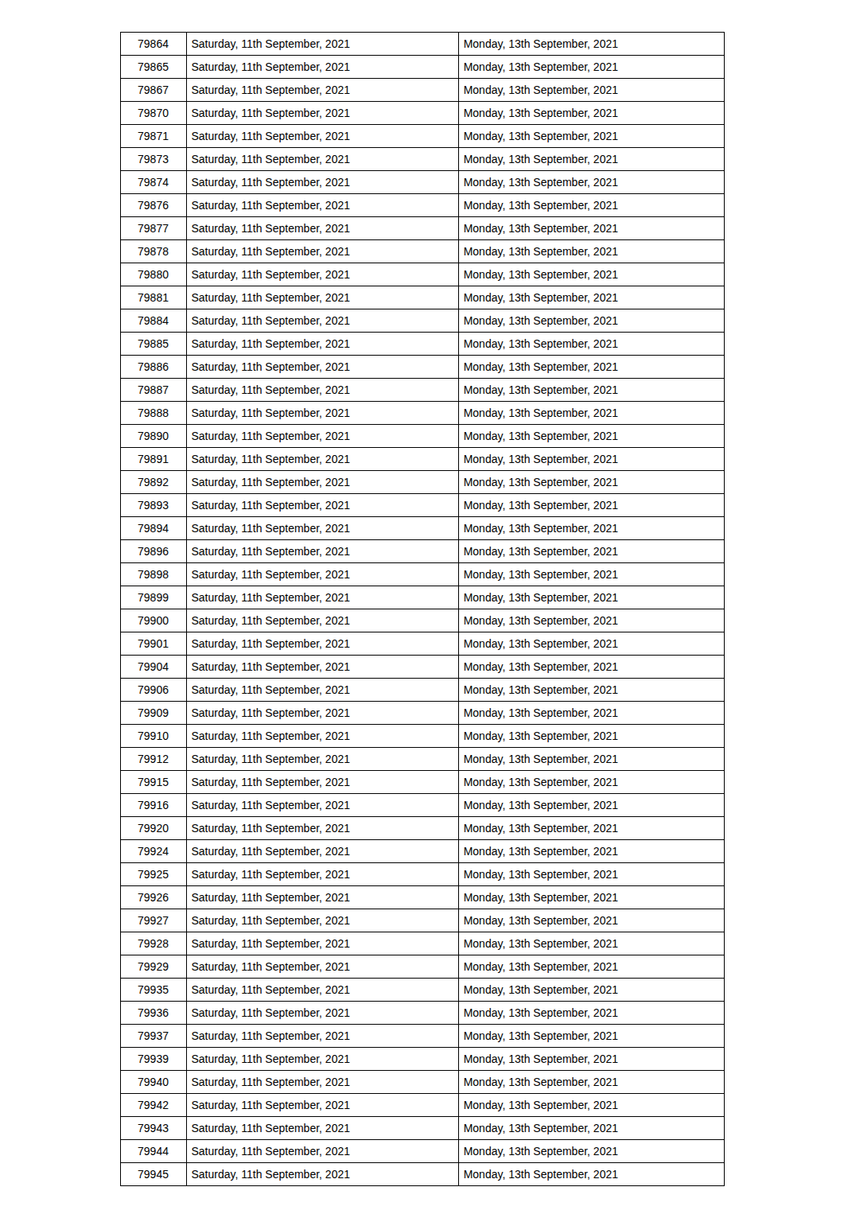| 79864 | Saturday, 11th September, 2021 | Monday, 13th September, 2021 |
| 79865 | Saturday, 11th September, 2021 | Monday, 13th September, 2021 |
| 79867 | Saturday, 11th September, 2021 | Monday, 13th September, 2021 |
| 79870 | Saturday, 11th September, 2021 | Monday, 13th September, 2021 |
| 79871 | Saturday, 11th September, 2021 | Monday, 13th September, 2021 |
| 79873 | Saturday, 11th September, 2021 | Monday, 13th September, 2021 |
| 79874 | Saturday, 11th September, 2021 | Monday, 13th September, 2021 |
| 79876 | Saturday, 11th September, 2021 | Monday, 13th September, 2021 |
| 79877 | Saturday, 11th September, 2021 | Monday, 13th September, 2021 |
| 79878 | Saturday, 11th September, 2021 | Monday, 13th September, 2021 |
| 79880 | Saturday, 11th September, 2021 | Monday, 13th September, 2021 |
| 79881 | Saturday, 11th September, 2021 | Monday, 13th September, 2021 |
| 79884 | Saturday, 11th September, 2021 | Monday, 13th September, 2021 |
| 79885 | Saturday, 11th September, 2021 | Monday, 13th September, 2021 |
| 79886 | Saturday, 11th September, 2021 | Monday, 13th September, 2021 |
| 79887 | Saturday, 11th September, 2021 | Monday, 13th September, 2021 |
| 79888 | Saturday, 11th September, 2021 | Monday, 13th September, 2021 |
| 79890 | Saturday, 11th September, 2021 | Monday, 13th September, 2021 |
| 79891 | Saturday, 11th September, 2021 | Monday, 13th September, 2021 |
| 79892 | Saturday, 11th September, 2021 | Monday, 13th September, 2021 |
| 79893 | Saturday, 11th September, 2021 | Monday, 13th September, 2021 |
| 79894 | Saturday, 11th September, 2021 | Monday, 13th September, 2021 |
| 79896 | Saturday, 11th September, 2021 | Monday, 13th September, 2021 |
| 79898 | Saturday, 11th September, 2021 | Monday, 13th September, 2021 |
| 79899 | Saturday, 11th September, 2021 | Monday, 13th September, 2021 |
| 79900 | Saturday, 11th September, 2021 | Monday, 13th September, 2021 |
| 79901 | Saturday, 11th September, 2021 | Monday, 13th September, 2021 |
| 79904 | Saturday, 11th September, 2021 | Monday, 13th September, 2021 |
| 79906 | Saturday, 11th September, 2021 | Monday, 13th September, 2021 |
| 79909 | Saturday, 11th September, 2021 | Monday, 13th September, 2021 |
| 79910 | Saturday, 11th September, 2021 | Monday, 13th September, 2021 |
| 79912 | Saturday, 11th September, 2021 | Monday, 13th September, 2021 |
| 79915 | Saturday, 11th September, 2021 | Monday, 13th September, 2021 |
| 79916 | Saturday, 11th September, 2021 | Monday, 13th September, 2021 |
| 79920 | Saturday, 11th September, 2021 | Monday, 13th September, 2021 |
| 79924 | Saturday, 11th September, 2021 | Monday, 13th September, 2021 |
| 79925 | Saturday, 11th September, 2021 | Monday, 13th September, 2021 |
| 79926 | Saturday, 11th September, 2021 | Monday, 13th September, 2021 |
| 79927 | Saturday, 11th September, 2021 | Monday, 13th September, 2021 |
| 79928 | Saturday, 11th September, 2021 | Monday, 13th September, 2021 |
| 79929 | Saturday, 11th September, 2021 | Monday, 13th September, 2021 |
| 79935 | Saturday, 11th September, 2021 | Monday, 13th September, 2021 |
| 79936 | Saturday, 11th September, 2021 | Monday, 13th September, 2021 |
| 79937 | Saturday, 11th September, 2021 | Monday, 13th September, 2021 |
| 79939 | Saturday, 11th September, 2021 | Monday, 13th September, 2021 |
| 79940 | Saturday, 11th September, 2021 | Monday, 13th September, 2021 |
| 79942 | Saturday, 11th September, 2021 | Monday, 13th September, 2021 |
| 79943 | Saturday, 11th September, 2021 | Monday, 13th September, 2021 |
| 79944 | Saturday, 11th September, 2021 | Monday, 13th September, 2021 |
| 79945 | Saturday, 11th September, 2021 | Monday, 13th September, 2021 |